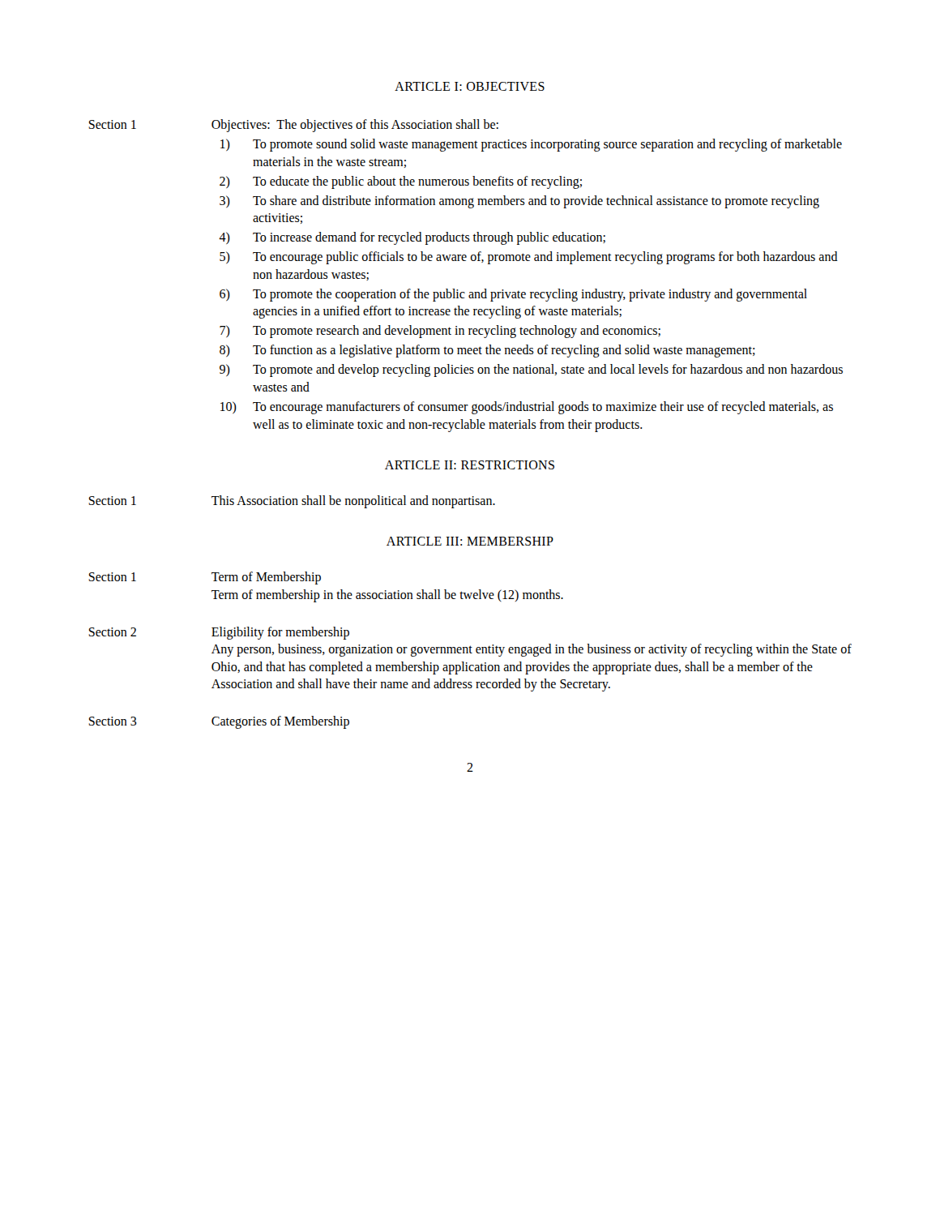ARTICLE I: OBJECTIVES
Section 1
Objectives: The objectives of this Association shall be:
1) To promote sound solid waste management practices incorporating source separation and recycling of marketable materials in the waste stream;
2) To educate the public about the numerous benefits of recycling;
3) To share and distribute information among members and to provide technical assistance to promote recycling activities;
4) To increase demand for recycled products through public education;
5) To encourage public officials to be aware of, promote and implement recycling programs for both hazardous and non hazardous wastes;
6) To promote the cooperation of the public and private recycling industry, private industry and governmental agencies in a unified effort to increase the recycling of waste materials;
7) To promote research and development in recycling technology and economics;
8) To function as a legislative platform to meet the needs of recycling and solid waste management;
9) To promote and develop recycling policies on the national, state and local levels for hazardous and non hazardous wastes and
10) To encourage manufacturers of consumer goods/industrial goods to maximize their use of recycled materials, as well as to eliminate toxic and non-recyclable materials from their products.
ARTICLE II: RESTRICTIONS
Section 1
This Association shall be nonpolitical and nonpartisan.
ARTICLE III: MEMBERSHIP
Section 1
Term of Membership
Term of membership in the association shall be twelve (12) months.
Section 2
Eligibility for membership
Any person, business, organization or government entity engaged in the business or activity of recycling within the State of Ohio, and that has completed a membership application and provides the appropriate dues, shall be a member of the Association and shall have their name and address recorded by the Secretary.
Section 3
Categories of Membership
2